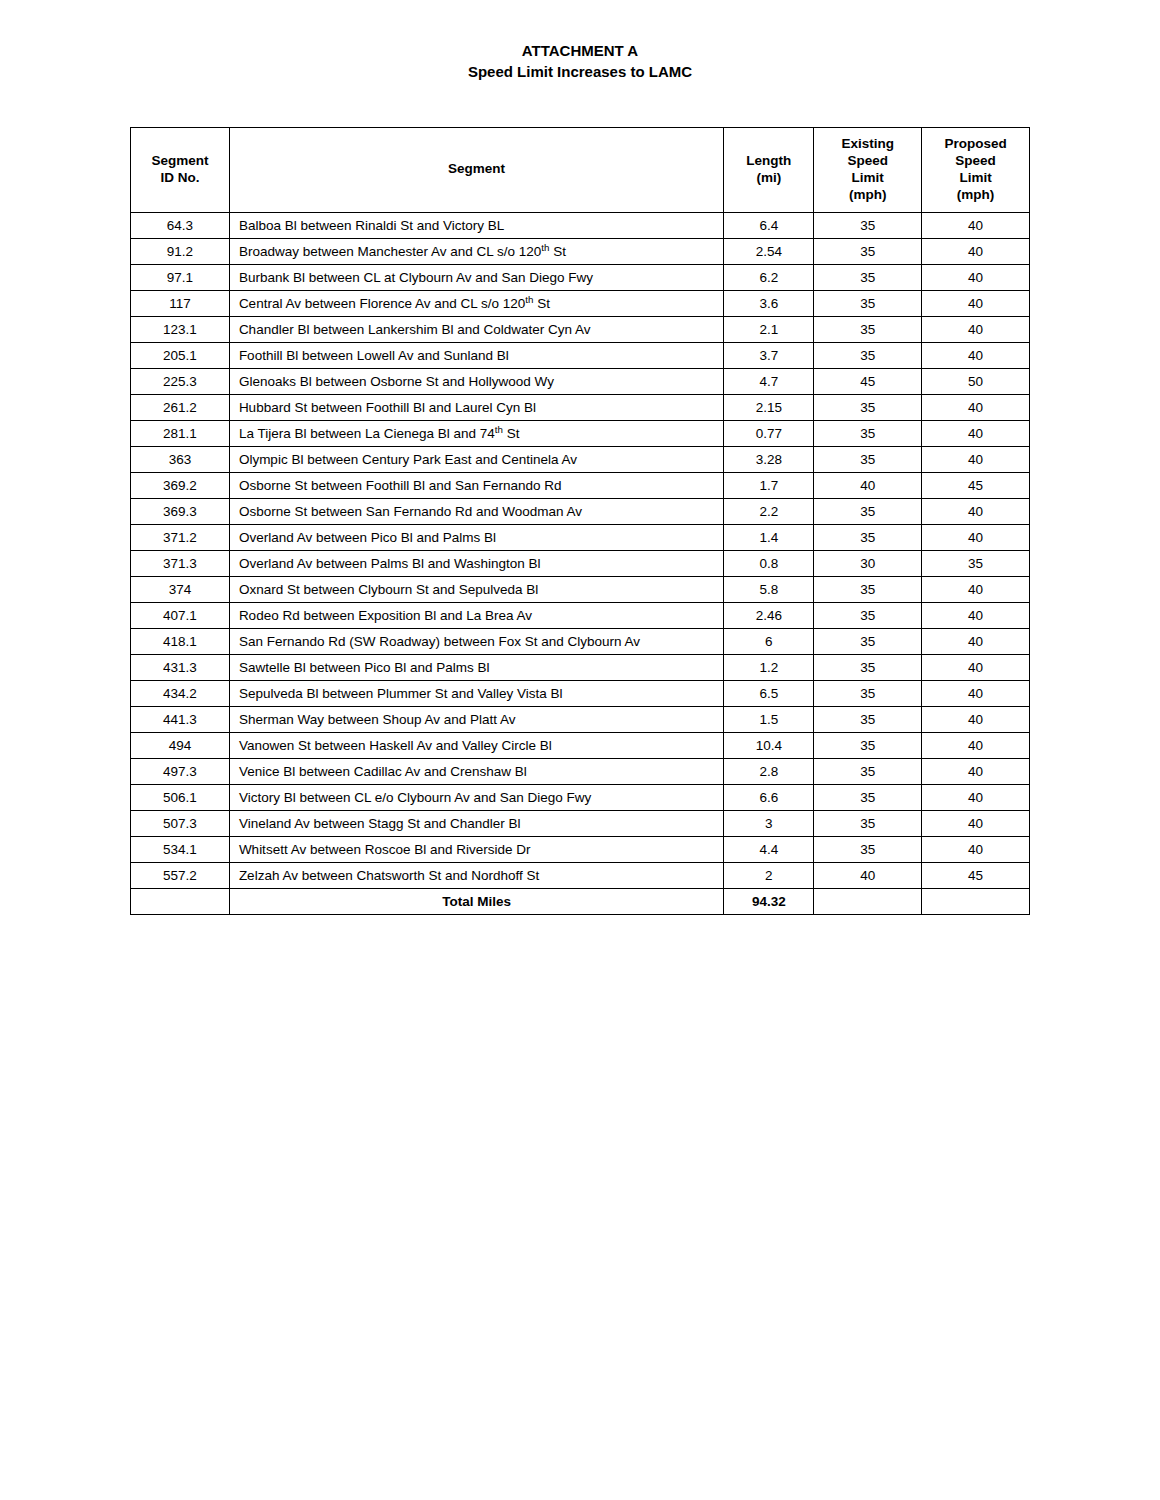ATTACHMENT A
Speed Limit Increases to LAMC
| Segment ID No. | Segment | Length (mi) | Existing Speed Limit (mph) | Proposed Speed Limit (mph) |
| --- | --- | --- | --- | --- |
| 64.3 | Balboa Bl between Rinaldi St and Victory BL | 6.4 | 35 | 40 |
| 91.2 | Broadway between Manchester Av and CL s/o 120 th St | 2.54 | 35 | 40 |
| 97.1 | Burbank Bl between CL at Clybourn Av and San Diego Fwy | 6.2 | 35 | 40 |
| 117 | Central Av between Florence Av and CL s/o 120 th St | 3.6 | 35 | 40 |
| 123.1 | Chandler Bl between Lankershim Bl and Coldwater Cyn Av | 2.1 | 35 | 40 |
| 205.1 | Foothill Bl between Lowell Av and Sunland Bl | 3.7 | 35 | 40 |
| 225.3 | Glenoaks Bl between Osborne St and Hollywood Wy | 4.7 | 45 | 50 |
| 261.2 | Hubbard St between Foothill Bl and Laurel Cyn Bl | 2.15 | 35 | 40 |
| 281.1 | La Tijera Bl between La Cienega Bl and 74 th St | 0.77 | 35 | 40 |
| 363 | Olympic Bl between Century Park East and Centinela Av | 3.28 | 35 | 40 |
| 369.2 | Osborne St between Foothill Bl and San Fernando Rd | 1.7 | 40 | 45 |
| 369.3 | Osborne St between San Fernando Rd and Woodman Av | 2.2 | 35 | 40 |
| 371.2 | Overland Av between Pico Bl and Palms Bl | 1.4 | 35 | 40 |
| 371.3 | Overland Av between Palms Bl and Washington Bl | 0.8 | 30 | 35 |
| 374 | Oxnard St between Clybourn St and Sepulveda Bl | 5.8 | 35 | 40 |
| 407.1 | Rodeo Rd between Exposition Bl and La Brea Av | 2.46 | 35 | 40 |
| 418.1 | San Fernando Rd (SW Roadway) between Fox St and Clybourn Av | 6 | 35 | 40 |
| 431.3 | Sawtelle Bl between Pico Bl and Palms Bl | 1.2 | 35 | 40 |
| 434.2 | Sepulveda Bl between Plummer St and Valley Vista Bl | 6.5 | 35 | 40 |
| 441.3 | Sherman Way between Shoup Av and Platt Av | 1.5 | 35 | 40 |
| 494 | Vanowen St between Haskell Av and Valley Circle Bl | 10.4 | 35 | 40 |
| 497.3 | Venice Bl between Cadillac Av and Crenshaw Bl | 2.8 | 35 | 40 |
| 506.1 | Victory Bl between CL e/o Clybourn Av and San Diego Fwy | 6.6 | 35 | 40 |
| 507.3 | Vineland Av between Stagg St and Chandler Bl | 3 | 35 | 40 |
| 534.1 | Whitsett Av between Roscoe Bl and Riverside Dr | 4.4 | 35 | 40 |
| 557.2 | Zelzah Av between Chatsworth St and Nordhoff St | 2 | 40 | 45 |
| | Total Miles | 94.32 | | |